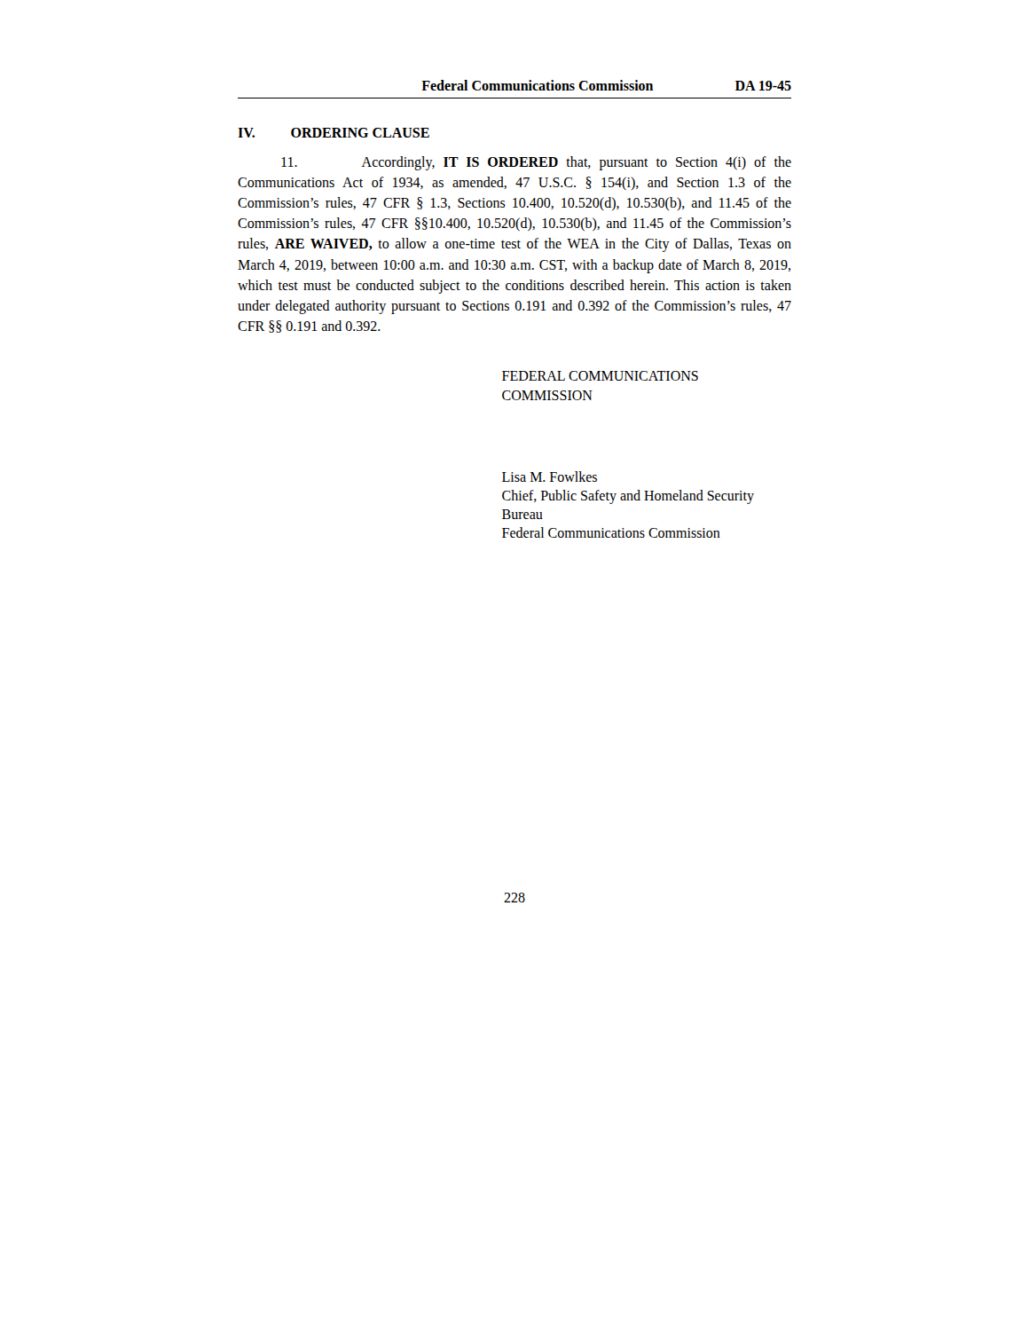Federal Communications Commission
DA 19-45
IV. ORDERING CLAUSE
11. Accordingly, IT IS ORDERED that, pursuant to Section 4(i) of the Communications Act of 1934, as amended, 47 U.S.C. § 154(i), and Section 1.3 of the Commission’s rules, 47 CFR § 1.3, Sections 10.400, 10.520(d), 10.530(b), and 11.45 of the Commission’s rules, 47 CFR §§10.400, 10.520(d), 10.530(b), and 11.45 of the Commission’s rules, ARE WAIVED, to allow a one-time test of the WEA in the City of Dallas, Texas on March 4, 2019, between 10:00 a.m. and 10:30 a.m. CST, with a backup date of March 8, 2019, which test must be conducted subject to the conditions described herein. This action is taken under delegated authority pursuant to Sections 0.191 and 0.392 of the Commission’s rules, 47 CFR §§ 0.191 and 0.392.
FEDERAL COMMUNICATIONS COMMISSION
Lisa M. Fowlkes Chief, Public Safety and Homeland Security Bureau Federal Communications Commission
228